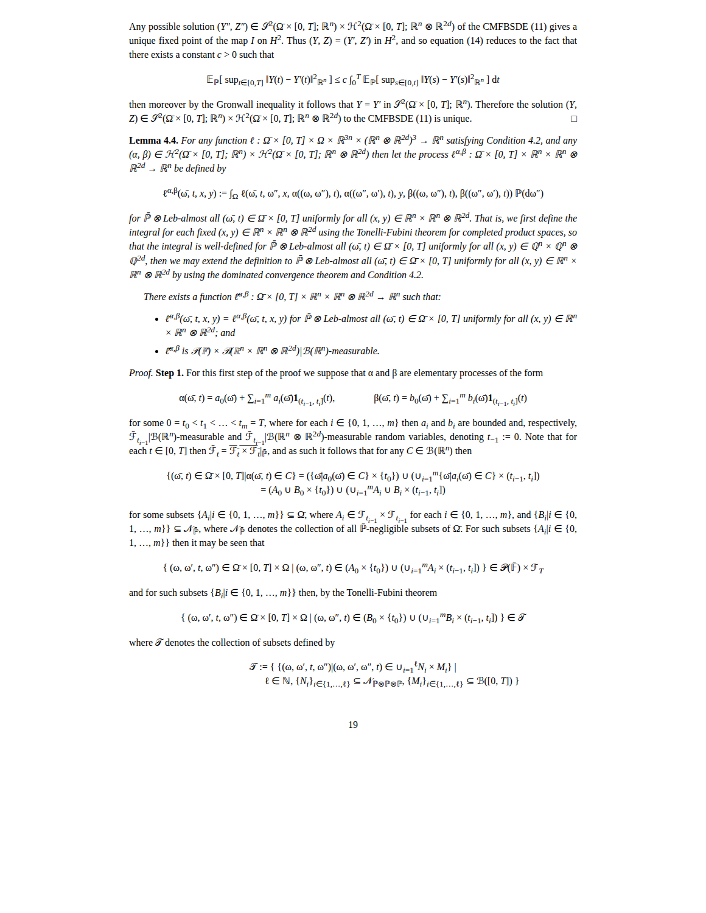Any possible solution (Y″, Z″) ∈ 𝒮2(Ω̄ × [0, T]; ℝn) × ℋ2(Ω̄ × [0, T]; ℝn ⊗ ℝ2d) of the CMFBSDE (11) gives a unique fixed point of the map I on H2. Thus (Y, Z) = (Y′, Z′) in H2, and so equation (14) reduces to the fact that there exists a constant c > 0 such that
𝔼ℙ[ supt∈[0,T] ‖Y(t) − Y′(t)‖2ℝn ] ≤ c ∫0T 𝔼ℙ[ sups∈[0,t] ‖Y(s) − Y′(s)‖2ℝn ] dt
then moreover by the Gronwall inequality it follows that Y = Y′ in 𝒮2(Ω̄ × [0, T]; ℝn). Therefore the solution (Y, Z) ∈ 𝒮2(Ω̄ × [0, T]; ℝn) × ℋ2(Ω̄ × [0, T]; ℝn ⊗ ℝ2d) to the CMFBSDE (11) is unique. □
Lemma 4.4. For any function ℓ : Ω̄ × [0, T] × Ω × ℝ3n × (ℝn ⊗ ℝ2d)3 → ℝn satisfying Condition 4.2, and any (α, β) ∈ ℋ2(Ω̄ × [0, T]; ℝn) × ℋ2(Ω̄ × [0, T]; ℝn ⊗ ℝ2d) then let the process ℓα,β : Ω̄ × [0, T] × ℝn × ℝn ⊗ ℝ2d → ℝn be defined by
ℓα,β(ω̄, t, x, y) := ∫Ω ℓ(ω̄, t, ω″, x, α((ω, ω″), t), α((ω″, ω′), t), y, β((ω, ω″), t), β((ω″, ω′), t)) ℙ(dω″)
for ℙ̄ ⊗ Leb-almost all (ω̄, t) ∈ Ω̄ × [0, T] uniformly for all (x, y) ∈ ℝn × ℝn ⊗ ℝ2d. That is, we first define the integral for each fixed (x, y) ∈ ℝn × ℝn ⊗ ℝ2d using the Tonelli-Fubini theorem for completed product spaces, so that the integral is well-defined for ℙ̄ ⊗ Leb-almost all (ω̄, t) ∈ Ω̄ × [0, T] uniformly for all (x, y) ∈ ℚn × ℚn ⊗ ℚ2d, then we may extend the definition to ℙ̄ ⊗ Leb-almost all (ω̄, t) ∈ Ω̄ × [0, T] uniformly for all (x, y) ∈ ℝn × ℝn ⊗ ℝ2d by using the dominated convergence theorem and Condition 4.2.
There exists a function ℓ̄α,β : Ω̄ × [0, T] × ℝn × ℝn ⊗ ℝ2d → ℝn such that:
ℓ̄α,β(ω̄, t, x, y) = ℓα,β(ω̄, t, x, y) for ℙ̄ ⊗ Leb-almost all (ω̄, t) ∈ Ω̄ × [0, T] uniformly for all (x, y) ∈ ℝn × ℝn ⊗ ℝ2d; and
ℓ̄α,β is 𝒫(𝔽̄) × ℬ(ℝn × ℝn ⊗ ℝ2d)|ℬ(ℝn)-measurable.
Proof. Step 1. For this first step of the proof we suppose that α and β are elementary processes of the form
α(ω̄, t) = a0(ω̄) + ∑i=1m ai(ω̄)1(ti−1, ti](t), β(ω̄, t) = b0(ω̄) + ∑i=1m bi(ω̄)1(ti−1, ti](t)
for some 0 = t0 < t1 < … < tm = T, where for each i ∈ {0, 1, …, m} then ai and bi are bounded and, respectively, ℱ̄ti−1|ℬ(ℝn)-measurable and ℱ̄ti−1|ℬ(ℝn ⊗ ℝ2d)-measurable random variables, denoting t−1 := 0. Note that for each t ∈ [0, T] then ℱ̄t = ℱt × ℱt|ℙ̄, and as such it follows that for any C ∈ ℬ(ℝn) then
{(ω̄, t) ∈ Ω̄ × [0, T]|α(ω̄, t) ∈ C} = ({ω̄|a0(ω̄) ∈ C} × {t0}) ∪ (∪i=1m{ω̄|ai(ω̄) ∈ C} × (ti−1, ti])
= (A0 ∪ B0 × {t0}) ∪ (∪i=1mAi ∪ Bi × (ti−1, ti])
for some subsets {Ai|i ∈ {0, 1, …, m}} ⊆ Ω̄, where Ai ∈ ℱti−1 × ℱti−1 for each i ∈ {0, 1, …, m}, and {Bi|i ∈ {0, 1, …, m}} ⊆ 𝒩ℙ̄, where 𝒩ℙ̄ denotes the collection of all ℙ̄-negligible subsets of Ω̄. For such subsets {Ai|i ∈ {0, 1, …, m}} then it may be seen that
{ (ω, ω′, t, ω″) ∈ Ω̄ × [0, T] × Ω | (ω, ω″, t) ∈ (A0 × {t0}) ∪ (∪i=1mAi × (ti−1, ti]) } ∈ 𝒫(𝔽̄) × ℱT
and for such subsets {Bi|i ∈ {0, 1, …, m}} then, by the Tonelli-Fubini theorem
{ (ω, ω′, t, ω″) ∈ Ω̄ × [0, T] × Ω | (ω, ω″, t) ∈ (B0 × {t0}) ∪ (∪i=1mBi × (ti−1, ti]) } ∈ 𝒯
where 𝒯 denotes the collection of subsets defined by
𝒯 := { {(ω, ω′, t, ω″)|(ω, ω′, ω″, t) ∈ ∪i=1ℓNi × Mi} |
ℓ ∈ ℕ, {Ni}i∈{1,…,ℓ} ⊆ 𝒩ℙ⊗ℙ⊗ℙ, {Mi}i∈{1,…,ℓ} ⊆ ℬ([0, T]) }
19